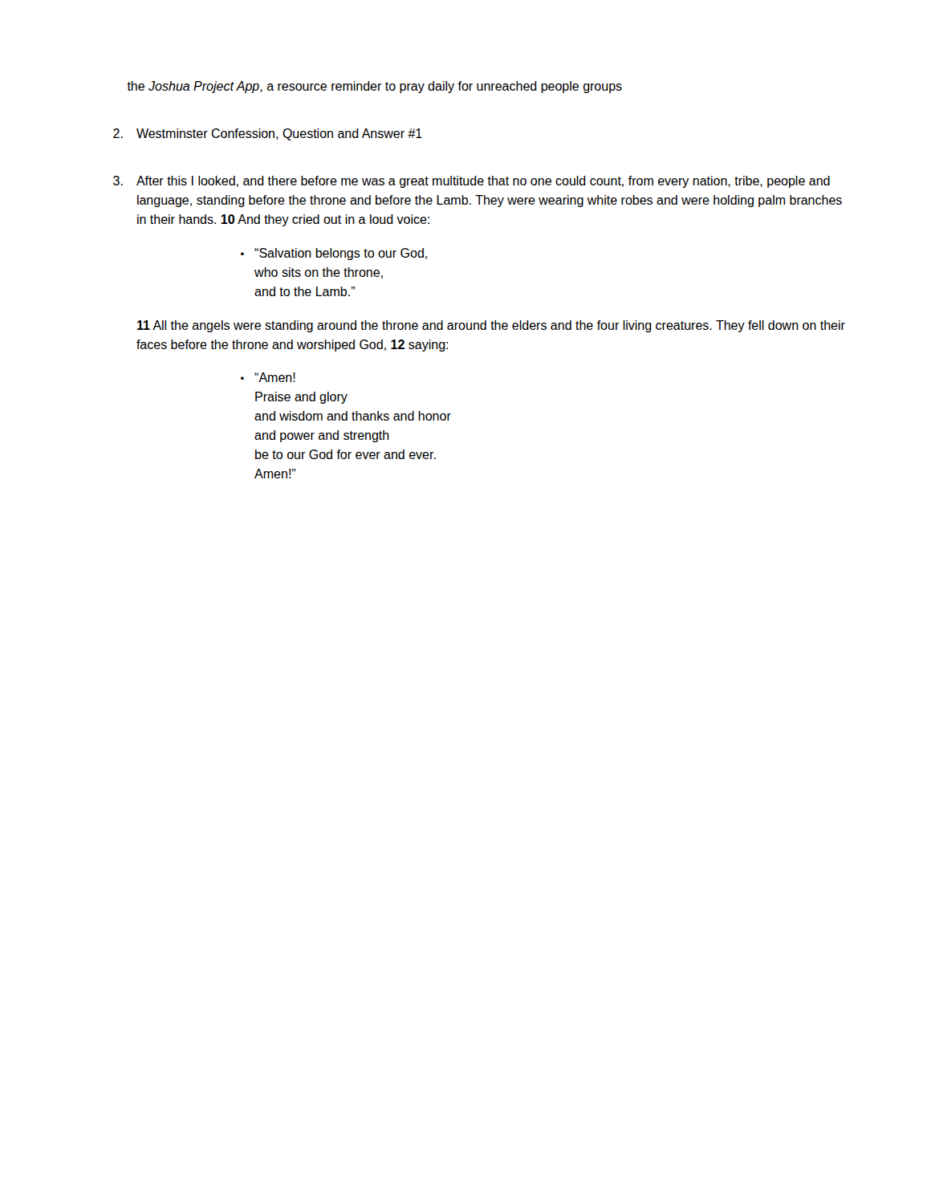the Joshua Project App, a resource reminder to pray daily for unreached people groups
Westminster Confession, Question and Answer #1
After this I looked, and there before me was a great multitude that no one could count, from every nation, tribe, people and language, standing before the throne and before the Lamb. They were wearing white robes and were holding palm branches in their hands. 10 And they cried out in a loud voice:
“Salvation belongs to our God,
who sits on the throne,
and to the Lamb.”
11 All the angels were standing around the throne and around the elders and the four living creatures. They fell down on their faces before the throne and worshiped God, 12 saying:
“Amen!
Praise and glory
and wisdom and thanks and honor
and power and strength
be to our God for ever and ever.
Amen!”